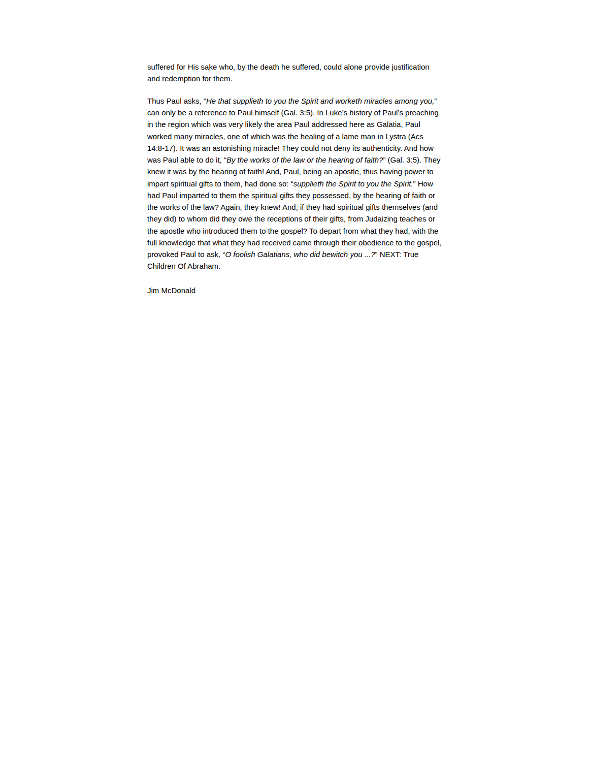suffered for His sake who, by the death he suffered, could alone provide justification and redemption for them.
Thus Paul asks, “He that supplieth to you the Spirit and worketh miracles among you,” can only be a reference to Paul himself (Gal. 3:5). In Luke’s history of Paul’s preaching in the region which was very likely the area Paul addressed here as Galatia, Paul worked many miracles, one of which was the healing of a lame man in Lystra (Acs 14:8-17). It was an astonishing miracle! They could not deny its authenticity. And how was Paul able to do it, “By the works of the law or the hearing of faith?” (Gal. 3:5). They knew it was by the hearing of faith! And, Paul, being an apostle, thus having power to impart spiritual gifts to them, had done so: “supplieth the Spirit to you the Spirit.” How had Paul imparted to them the spiritual gifts they possessed, by the hearing of faith or the works of the law? Again, they knew! And, if they had spiritual gifts themselves (and they did) to whom did they owe the receptions of their gifts, from Judaizing teaches or the apostle who introduced them to the gospel? To depart from what they had, with the full knowledge that what they had received came through their obedience to the gospel, provoked Paul to ask, “O foolish Galatians, who did bewitch you ...?” NEXT: True Children Of Abraham.
Jim McDonald